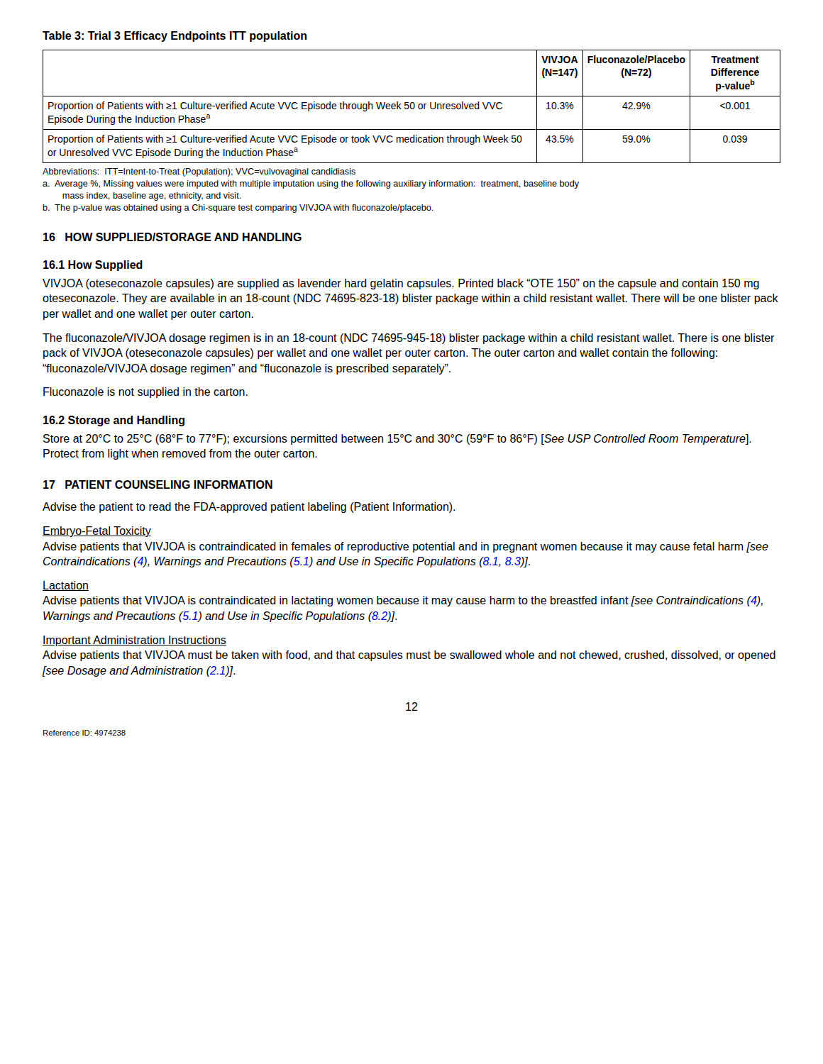Table 3: Trial 3 Efficacy Endpoints ITT population
| | VIVJOA (N=147) | Fluconazole/Placebo (N=72) | Treatment Difference p-value b |
| --- | --- | --- | --- |
| Proportion of Patients with ≥1 Culture-verified Acute VVC Episode through Week 50 or Unresolved VVC Episode During the Induction Phase a | 10.3% | 42.9% | <0.001 |
| Proportion of Patients with ≥1 Culture-verified Acute VVC Episode or took VVC medication through Week 50 or Unresolved VVC Episode During the Induction Phase a | 43.5% | 59.0% | 0.039 |
Abbreviations: ITT=Intent-to-Treat (Population); VVC=vulvovaginal candidiasis
a. Average %, Missing values were imputed with multiple imputation using the following auxiliary information: treatment, baseline body mass index, baseline age, ethnicity, and visit.
b. The p-value was obtained using a Chi-square test comparing VIVJOA with fluconazole/placebo.
16 HOW SUPPLIED/STORAGE AND HANDLING
16.1 How Supplied
VIVJOA (oteseconazole capsules) are supplied as lavender hard gelatin capsules. Printed black “OTE 150” on the capsule and contain 150 mg oteseconazole. They are available in an 18-count (NDC 74695-823-18) blister package within a child resistant wallet. There will be one blister pack per wallet and one wallet per outer carton.
The fluconazole/VIVJOA dosage regimen is in an 18-count (NDC 74695-945-18) blister package within a child resistant wallet. There is one blister pack of VIVJOA (oteseconazole capsules) per wallet and one wallet per outer carton. The outer carton and wallet contain the following: “fluconazole/VIVJOA dosage regimen” and “fluconazole is prescribed separately”.
Fluconazole is not supplied in the carton.
16.2 Storage and Handling
Store at 20°C to 25°C (68°F to 77°F); excursions permitted between 15°C and 30°C (59°F to 86°F) [See USP Controlled Room Temperature]. Protect from light when removed from the outer carton.
17 PATIENT COUNSELING INFORMATION
Advise the patient to read the FDA-approved patient labeling (Patient Information).
Embryo-Fetal Toxicity
Advise patients that VIVJOA is contraindicated in females of reproductive potential and in pregnant women because it may cause fetal harm [see Contraindications (4), Warnings and Precautions (5.1) and Use in Specific Populations (8.1, 8.3)].
Lactation
Advise patients that VIVJOA is contraindicated in lactating women because it may cause harm to the breastfed infant [see Contraindications (4), Warnings and Precautions (5.1) and Use in Specific Populations (8.2)].
Important Administration Instructions
Advise patients that VIVJOA must be taken with food, and that capsules must be swallowed whole and not chewed, crushed, dissolved, or opened [see Dosage and Administration (2.1)].
12
Reference ID: 4974238